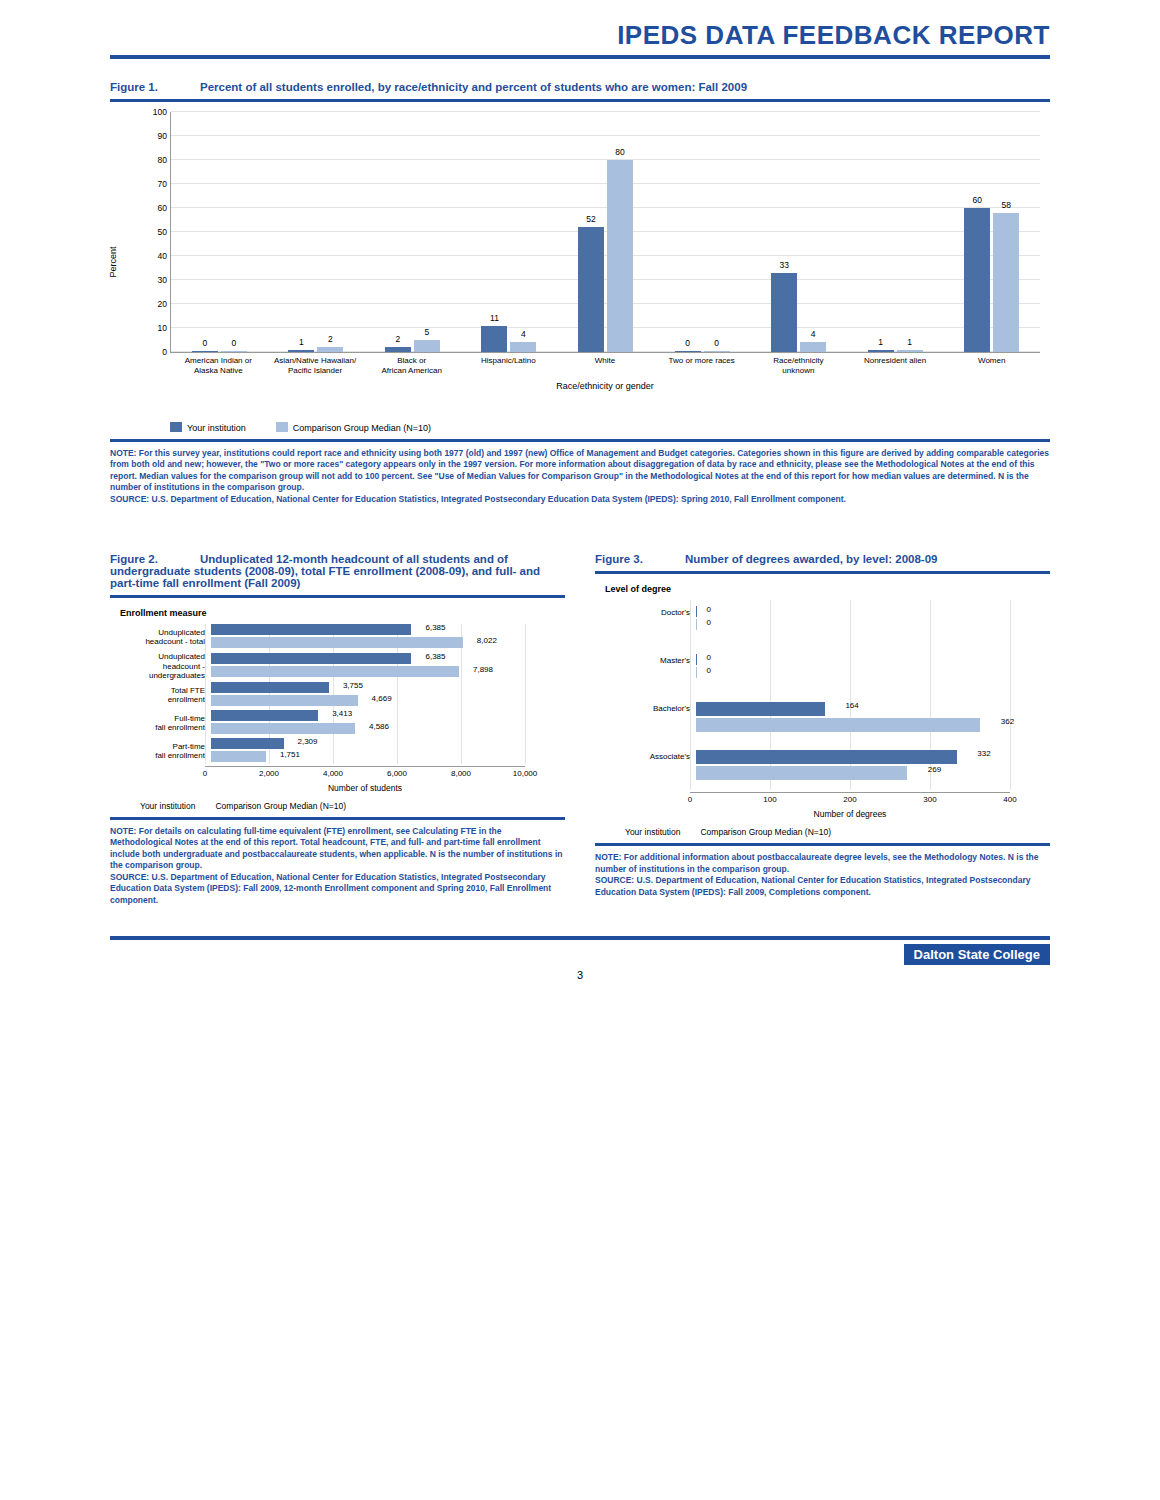IPEDS DATA FEEDBACK REPORT
Figure 1. Percent of all students enrolled, by race/ethnicity and percent of students who are women: Fall 2009
Percent
0
10
20
30
40
50
60
70
80
90
100
0
0
1
2
2
5
11
4
52
80
0
0
33
4
1
1
60
58
American Indian or
Alaska Native
Asian/Native Hawaiian/
Pacific Islander
Black or
African American
Hispanic/Latino
White
Two or more races
Race/ethnicity
unknown
Nonresident alien
Women
Race/ethnicity or gender
Your institution
Comparison Group Median (N=10)
NOTE: For this survey year, institutions could report race and ethnicity using both 1977 (old) and 1997 (new) Office of Management and Budget categories. Categories shown in this figure are derived by adding comparable categories from both old and new; however, the "Two or more races" category appears only in the 1997 version. For more information about disaggregation of data by race and ethnicity, please see the Methodological Notes at the end of this report. Median values for the comparison group will not add to 100 percent. See "Use of Median Values for Comparison Group" in the Methodological Notes at the end of this report for how median values are determined. N is the number of institutions in the comparison group.
SOURCE: U.S. Department of Education, National Center for Education Statistics, Integrated Postsecondary Education Data System (IPEDS): Spring 2010, Fall Enrollment component.
Figure 2. Unduplicated 12-month headcount of all students and of undergraduate students (2008-09), total FTE enrollment (2008-09), and full- and part-time fall enrollment (Fall 2009)
Enrollment measure
Unduplicated
headcount - total
6,385
8,022
Unduplicated
headcount -
undergraduates
6,385
7,898
Total FTE
enrollment
3,755
4,669
Full-time
fall enrollment
3,413
4,586
Part-time
fall enrollment
2,309
1,751
0 2,000 4,000 6,000 8,000 10,000
Number of students
Your institution
Comparison Group Median (N=10)
NOTE: For details on calculating full-time equivalent (FTE) enrollment, see Calculating FTE in the Methodological Notes at the end of this report. Total headcount, FTE, and full- and part-time fall enrollment include both undergraduate and postbaccalaureate students, when applicable. N is the number of institutions in the comparison group.
SOURCE: U.S. Department of Education, National Center for Education Statistics, Integrated Postsecondary Education Data System (IPEDS): Fall 2009, 12-month Enrollment component and Spring 2010, Fall Enrollment component.
Figure 3. Number of degrees awarded, by level: 2008-09
Level of degree
Doctor's
0
0
Master's
0
0
Bachelor's
164
362
Associate's
332
269
0 100 200 300 400
Number of degrees
Your institution
Comparison Group Median (N=10)
NOTE: For additional information about postbaccalaureate degree levels, see the Methodology Notes. N is the number of institutions in the comparison group.
SOURCE: U.S. Department of Education, National Center for Education Statistics, Integrated Postsecondary Education Data System (IPEDS): Fall 2009, Completions component.
Dalton State College
3